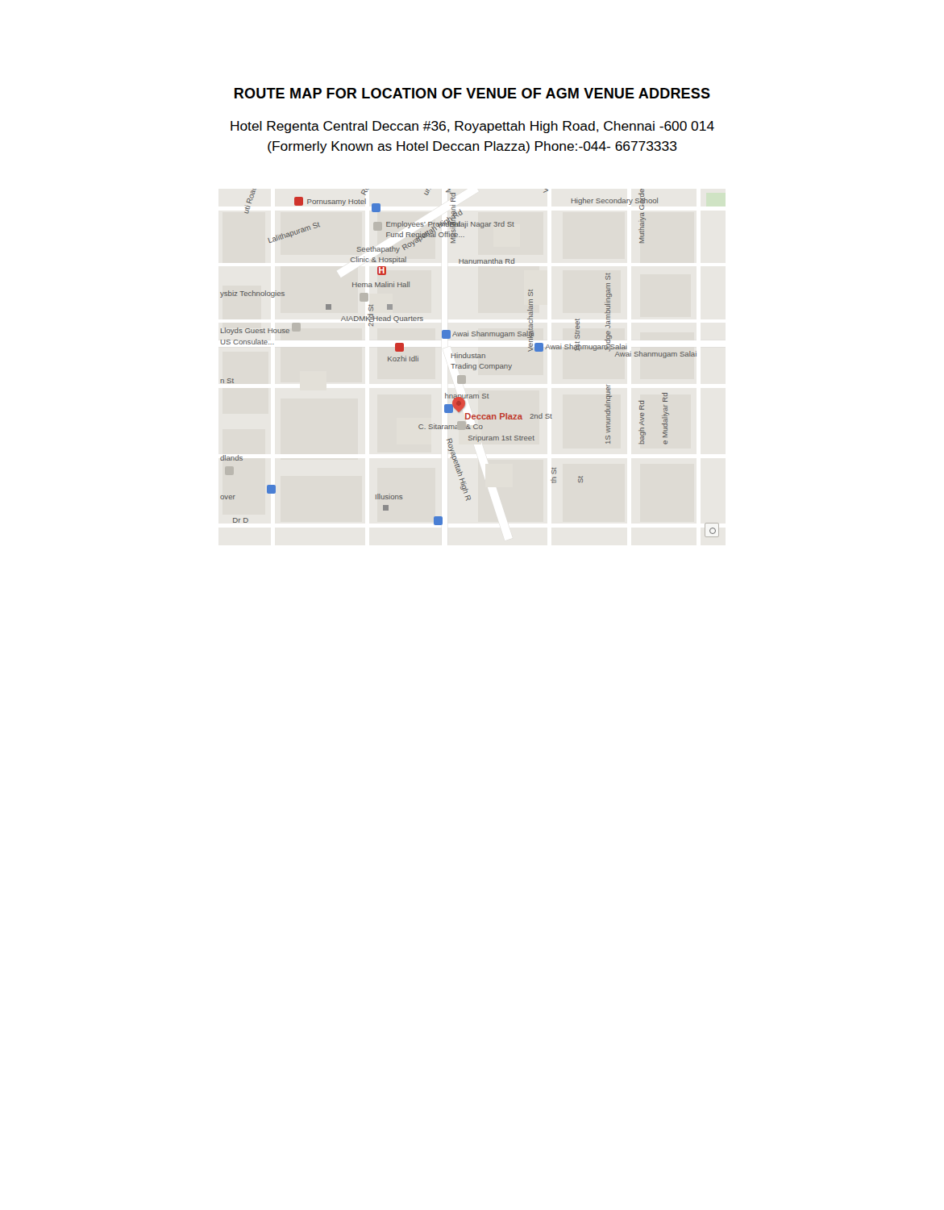ROUTE MAP FOR LOCATION OF VENUE OF AGM VENUE ADDRESS
Hotel Regenta Central Deccan #36, Royapettah High Road, Chennai -600 014
(Formerly Known as Hotel Deccan Plazza) Phone:-044- 66773333
Pornusamy Hotel
Higher Secondary School
Roya
urnal
Masilama
Venkatachalam
Employees' Provident
Fund Regional Office...
Balaji Nagar 3rd St
uti Road
Lalithapuram St
Seethapathy
Clinic & Hospital
H
Royapettah High Rd
Masilamani Rd
Hanumantha Rd
Muthaiya Garden St
Hema Malini Hall
ysbiz Technologies
AIADMK Head Quarters
Lloyds Guest House
US Consulate...
2nd St
Awai Shanmugam Salai
Awai Shanmugam Salai
Awai Shanmugam Salai
Kozhi Idli
Hindustan
Trading Company
Venkatachalam St
1st Street
Judge Jambulingam St
n St
hnapuram St
Deccan Plaza
2nd St
C. Sitaraman & Co
Sripuram 1st Street
Royapettah High R
1S wnundulnquer
bagh Ave Rd
e Mudaliyar Rd
dlands
over
Illusions
Dr D
th St
St